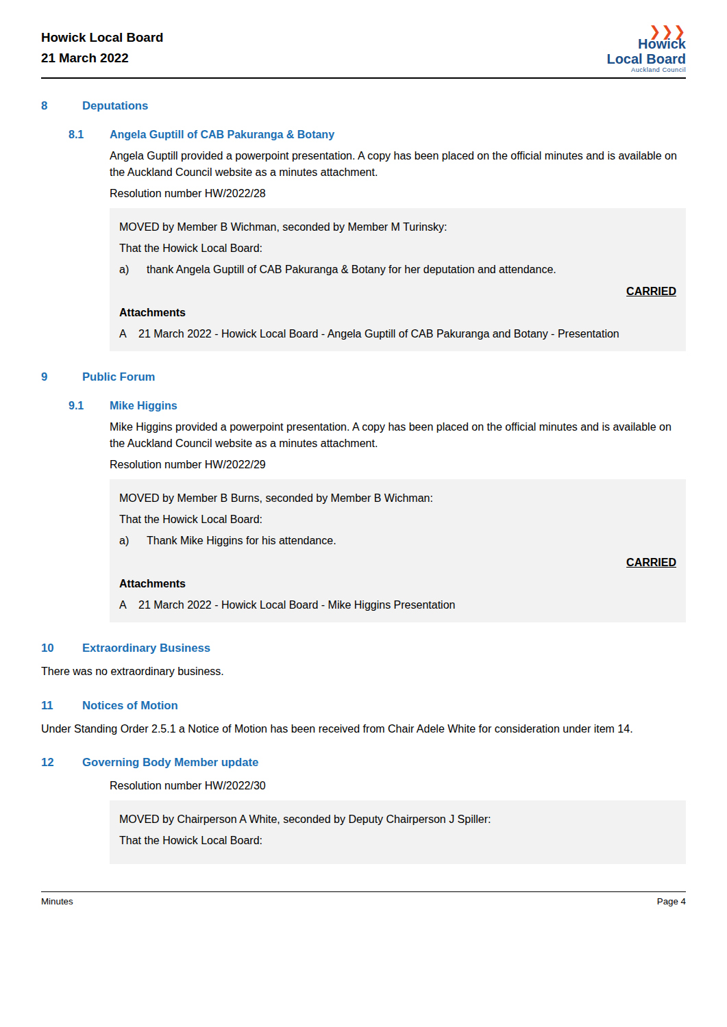Howick Local Board
21 March 2022
❯❯❯
Howick
Local Board
Auckland Council
8 Deputations
8.1 Angela Guptill of CAB Pakuranga & Botany
Angela Guptill provided a powerpoint presentation. A copy has been placed on the official minutes and is available on the Auckland Council website as a minutes attachment.
Resolution number HW/2022/28
MOVED by Member B Wichman, seconded by Member M Turinsky:
That the Howick Local Board:
a) thank Angela Guptill of CAB Pakuranga & Botany for her deputation and attendance.
CARRIED
Attachments
A 21 March 2022 - Howick Local Board - Angela Guptill of CAB Pakuranga and Botany - Presentation
9 Public Forum
9.1 Mike Higgins
Mike Higgins provided a powerpoint presentation. A copy has been placed on the official minutes and is available on the Auckland Council website as a minutes attachment.
Resolution number HW/2022/29
MOVED by Member B Burns, seconded by Member B Wichman:
That the Howick Local Board:
a) Thank Mike Higgins for his attendance.
CARRIED
Attachments
A 21 March 2022 - Howick Local Board - Mike Higgins Presentation
10 Extraordinary Business
There was no extraordinary business.
11 Notices of Motion
Under Standing Order 2.5.1 a Notice of Motion has been received from Chair Adele White for consideration under item 14.
12 Governing Body Member update
Resolution number HW/2022/30
MOVED by Chairperson A White, seconded by Deputy Chairperson J Spiller:
That the Howick Local Board:
Minutes Page 4